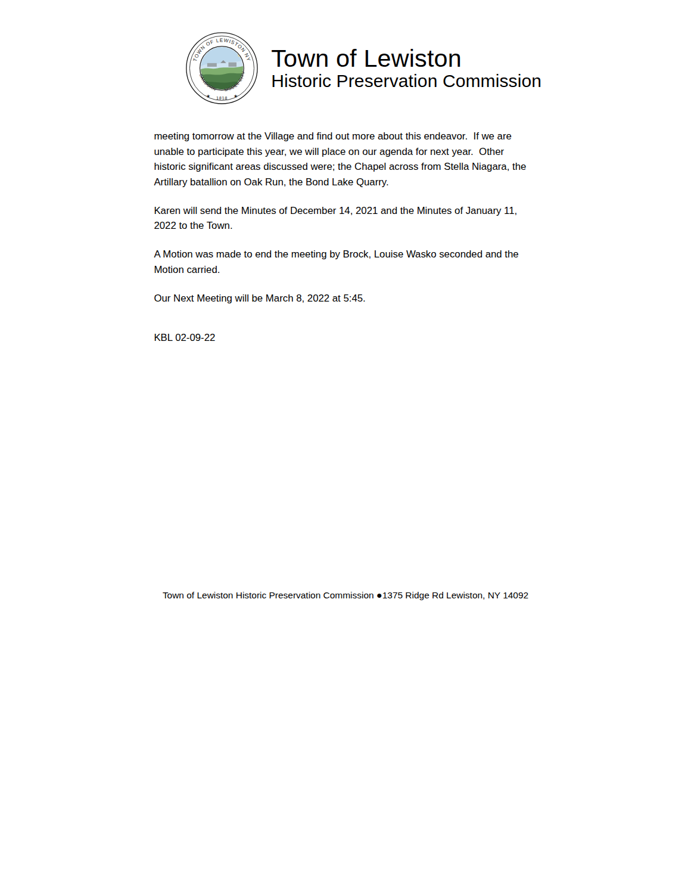TOWN OF LEWISTON NY SANBORN MODEL CITY 1818 ★ ★
Town of Lewiston
Historic Preservation Commission
meeting tomorrow at the Village and find out more about this endeavor. If we are unable to participate this year, we will place on our agenda for next year. Other historic significant areas discussed were; the Chapel across from Stella Niagara, the Artillary batallion on Oak Run, the Bond Lake Quarry.
Karen will send the Minutes of December 14, 2021 and the Minutes of January 11, 2022 to the Town.
A Motion was made to end the meeting by Brock, Louise Wasko seconded and the Motion carried.
Our Next Meeting will be March 8, 2022 at 5:45.
KBL 02-09-22
Town of Lewiston Historic Preservation Commission ●1375 Ridge Rd Lewiston, NY 14092